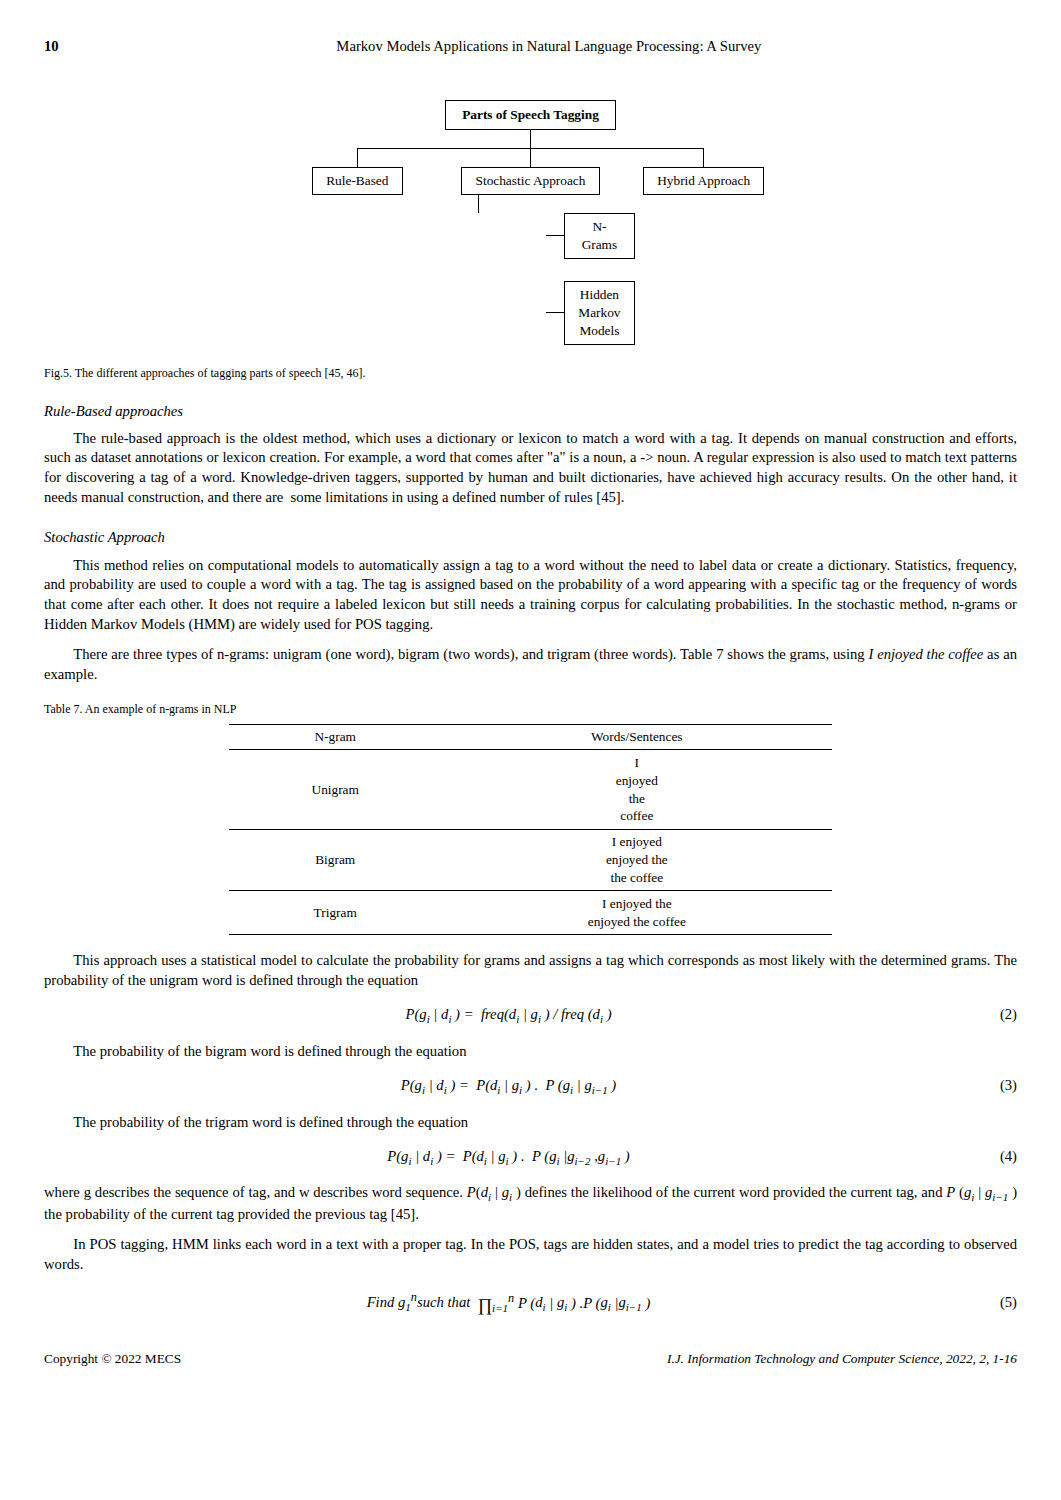10 Markov Models Applications in Natural Language Processing: A Survey
| Parts of Speech Tagging |
| Rule-Based | Stochastic Approach | Hybrid Approach |
| | / / / N-Grams / / / / Hidden Markov Models / | |
Fig.5. The different approaches of tagging parts of speech [45, 46].
Rule-Based approaches
The rule-based approach is the oldest method, which uses a dictionary or lexicon to match a word with a tag. It depends on manual construction and efforts, such as dataset annotations or lexicon creation. For example, a word that comes after "a" is a noun, a -> noun. A regular expression is also used to match text patterns for discovering a tag of a word. Knowledge-driven taggers, supported by human and built dictionaries, have achieved high accuracy results. On the other hand, it needs manual construction, and there are some limitations in using a defined number of rules [45].
Stochastic Approach
This method relies on computational models to automatically assign a tag to a word without the need to label data or create a dictionary. Statistics, frequency, and probability are used to couple a word with a tag. The tag is assigned based on the probability of a word appearing with a specific tag or the frequency of words that come after each other. It does not require a labeled lexicon but still needs a training corpus for calculating probabilities. In the stochastic method, n-grams or Hidden Markov Models (HMM) are widely used for POS tagging.
There are three types of n-grams: unigram (one word), bigram (two words), and trigram (three words). Table 7 shows the grams, using I enjoyed the coffee as an example.
Table 7. An example of n-grams in NLP
| N-gram | Words/Sentences |
| --- | --- |
| Unigram | I enjoyed the coffee |
| Bigram | I enjoyed enjoyed the the coffee |
| Trigram | I enjoyed the enjoyed the coffee |
This approach uses a statistical model to calculate the probability for grams and assigns a tag which corresponds as most likely with the determined grams. The probability of the unigram word is defined through the equation
P(gi | di ) = freq(di | gi ) / freq (di )
(2)
The probability of the bigram word is defined through the equation
P(gi | di ) = P(di | gi ) . P (gi | gi−1 )
(3)
The probability of the trigram word is defined through the equation
P(gi | di ) = P(di | gi ) . P (gi |gi−2 ,gi−1 )
(4)
where g describes the sequence of tag, and w describes word sequence. P(di | gi ) defines the likelihood of the current word provided the current tag, and P (gi | gi−1 ) the probability of the current tag provided the previous tag [45].
In POS tagging, HMM links each word in a text with a proper tag. In the POS, tags are hidden states, and a model tries to predict the tag according to observed words.
Find g1nsuch that ∏i=1n P (di | gi ) .P (gi |gi−1 )
(5)
Copyright © 2022 MECS I.J. Information Technology and Computer Science, 2022, 2, 1-16